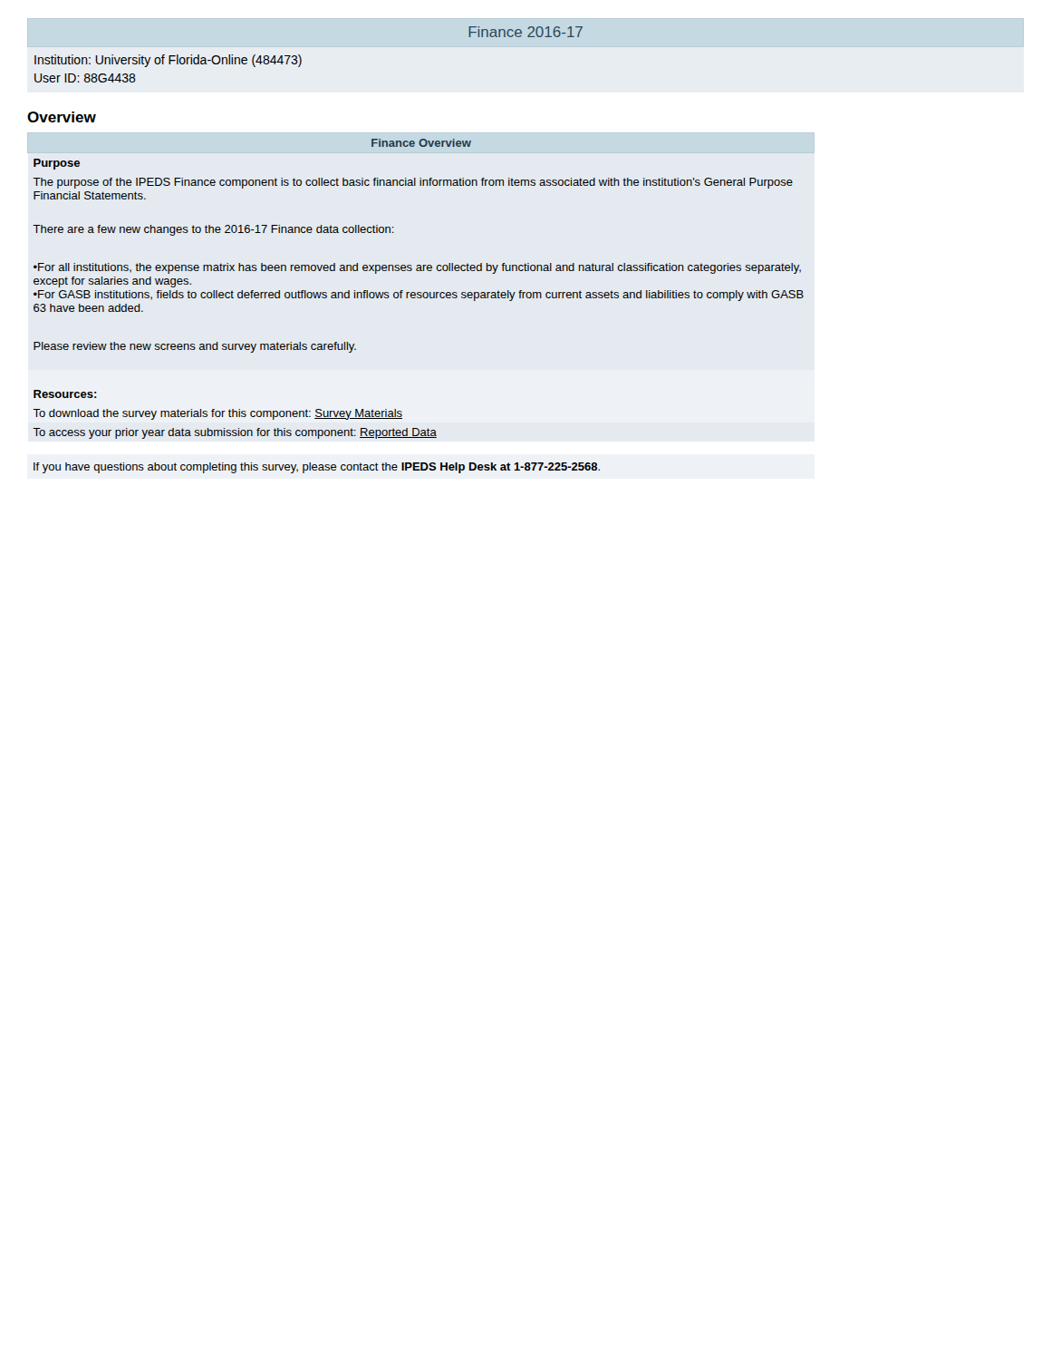Finance 2016-17
Institution: University of Florida-Online (484473)
User ID: 88G4438
Overview
| Finance Overview |
| --- |
| Purpose |
| The purpose of the IPEDS Finance component is to collect basic financial information from items associated with the institution's General Purpose Financial Statements. |
| There are a few new changes to the 2016-17 Finance data collection: |
| •For all institutions, the expense matrix has been removed and expenses are collected by functional and natural classification categories separately, except for salaries and wages. •For GASB institutions, fields to collect deferred outflows and inflows of resources separately from current assets and liabilities to comply with GASB 63 have been added. |
| Please review the new screens and survey materials carefully. |
| Resources: |
| To download the survey materials for this component: Survey Materials |
| To access your prior year data submission for this component: Reported Data |
If you have questions about completing this survey, please contact the IPEDS Help Desk at 1-877-225-2568.